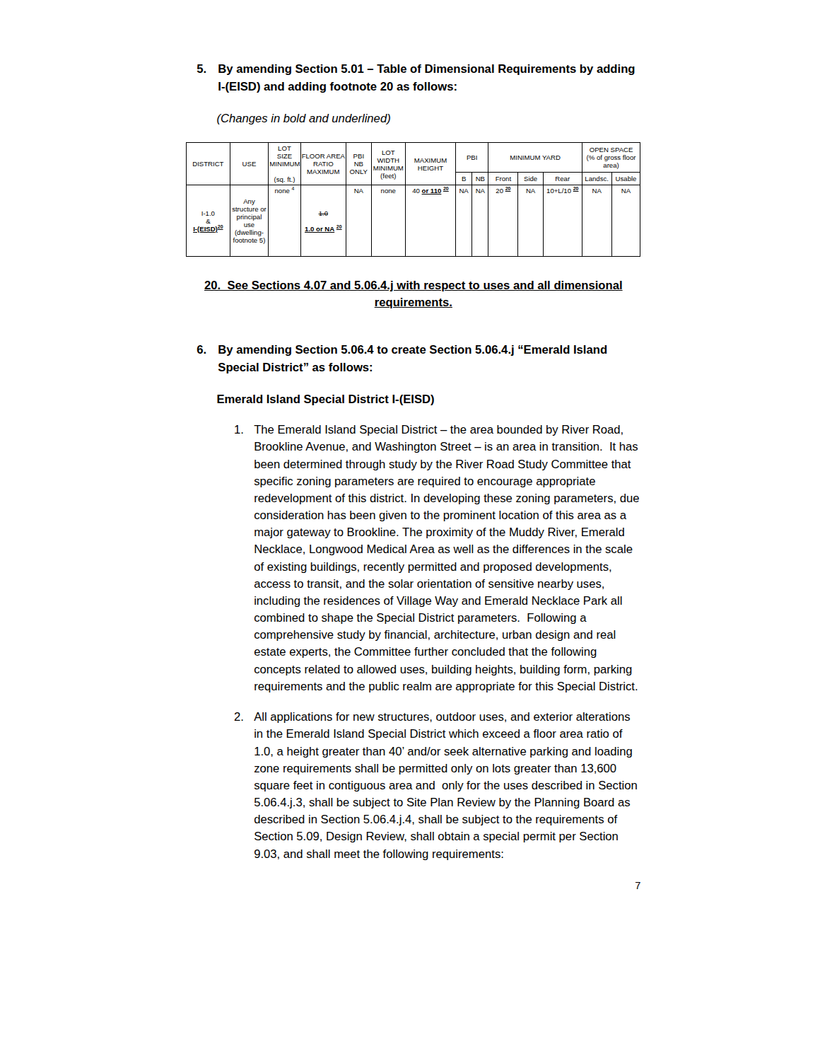By amending Section 5.01 – Table of Dimensional Requirements by adding I-(EISD) and adding footnote 20 as follows:
(Changes in bold and underlined)
| DISTRICT | USE | LOT SIZE MINIMUM (sq. ft.) | FLOOR AREA RATIO MAXIMUM | PBI NB ONLY | LOT WIDTH MINIMUM (feet) | MAXIMUM HEIGHT | PBI | MINIMUM YARD | OPEN SPACE (% of gross floor area) |
| --- | --- | --- | --- | --- | --- | --- | --- | --- | --- |
| B | NB | Front | Side | Rear | Landsc. | Usable |
| I-1.0 & I-(EISD) 20 | Any structure or principal use (dwelling-footnote 5) | none 4 | 1.0 1.0 or NA 20 | NA | none | 40 or 110 20 | NA | NA | 20 20 | NA | 10+L/10 20 | NA | NA |
20. See Sections 4.07 and 5.06.4.j with respect to uses and all dimensional requirements.
By amending Section 5.06.4 to create Section 5.06.4.j “Emerald Island Special District” as follows:
Emerald Island Special District I-(EISD)
The Emerald Island Special District – the area bounded by River Road, Brookline Avenue, and Washington Street – is an area in transition. It has been determined through study by the River Road Study Committee that specific zoning parameters are required to encourage appropriate redevelopment of this district. In developing these zoning parameters, due consideration has been given to the prominent location of this area as a major gateway to Brookline. The proximity of the Muddy River, Emerald Necklace, Longwood Medical Area as well as the differences in the scale of existing buildings, recently permitted and proposed developments, access to transit, and the solar orientation of sensitive nearby uses, including the residences of Village Way and Emerald Necklace Park all combined to shape the Special District parameters. Following a comprehensive study by financial, architecture, urban design and real estate experts, the Committee further concluded that the following concepts related to allowed uses, building heights, building form, parking requirements and the public realm are appropriate for this Special District.
All applications for new structures, outdoor uses, and exterior alterations in the Emerald Island Special District which exceed a floor area ratio of 1.0, a height greater than 40’ and/or seek alternative parking and loading zone requirements shall be permitted only on lots greater than 13,600 square feet in contiguous area and only for the uses described in Section 5.06.4.j.3, shall be subject to Site Plan Review by the Planning Board as described in Section 5.06.4.j.4, shall be subject to the requirements of Section 5.09, Design Review, shall obtain a special permit per Section 9.03, and shall meet the following requirements:
7